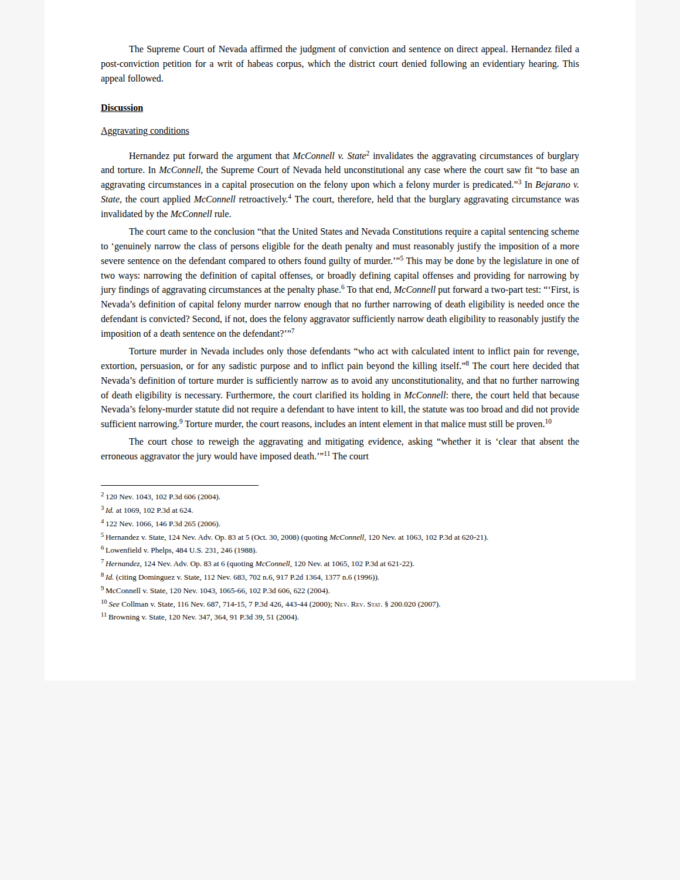The Supreme Court of Nevada affirmed the judgment of conviction and sentence on direct appeal. Hernandez filed a post-conviction petition for a writ of habeas corpus, which the district court denied following an evidentiary hearing. This appeal followed.
Discussion
Aggravating conditions
Hernandez put forward the argument that McConnell v. State2 invalidates the aggravating circumstances of burglary and torture. In McConnell, the Supreme Court of Nevada held unconstitutional any case where the court saw fit “to base an aggravating circumstances in a capital prosecution on the felony upon which a felony murder is predicated.”3 In Bejarano v. State, the court applied McConnell retroactively.4 The court, therefore, held that the burglary aggravating circumstance was invalidated by the McConnell rule.
The court came to the conclusion “that the United States and Nevada Constitutions require a capital sentencing scheme to ‘genuinely narrow the class of persons eligible for the death penalty and must reasonably justify the imposition of a more severe sentence on the defendant compared to others found guilty of murder.’”5 This may be done by the legislature in one of two ways: narrowing the definition of capital offenses, or broadly defining capital offenses and providing for narrowing by jury findings of aggravating circumstances at the penalty phase.6 To that end, McConnell put forward a two-part test: “‘First, is Nevada’s definition of capital felony murder narrow enough that no further narrowing of death eligibility is needed once the defendant is convicted? Second, if not, does the felony aggravator sufficiently narrow death eligibility to reasonably justify the imposition of a death sentence on the defendant?’”7
Torture murder in Nevada includes only those defendants “who act with calculated intent to inflict pain for revenge, extortion, persuasion, or for any sadistic purpose and to inflict pain beyond the killing itself.”8 The court here decided that Nevada’s definition of torture murder is sufficiently narrow as to avoid any unconstitutionality, and that no further narrowing of death eligibility is necessary. Furthermore, the court clarified its holding in McConnell: there, the court held that because Nevada’s felony-murder statute did not require a defendant to have intent to kill, the statute was too broad and did not provide sufficient narrowing.9 Torture murder, the court reasons, includes an intent element in that malice must still be proven.10
The court chose to reweigh the aggravating and mitigating evidence, asking “whether it is ‘clear that absent the erroneous aggravator the jury would have imposed death.’”11 The court
2120 Nev. 1043, 102 P.3d 606 (2004).
3 Id. at 1069, 102 P.3d at 624.
4122 Nev. 1066, 146 P.3d 265 (2006).
5 Hernandez v. State, 124 Nev. Adv. Op. 83 at 5 (Oct. 30, 2008) (quoting McConnell, 120 Nev. at 1063, 102 P.3d at 620-21).
6 Lowenfield v. Phelps, 484 U.S. 231, 246 (1988).
7 Hernandez, 124 Nev. Adv. Op. 83 at 6 (quoting McConnell, 120 Nev. at 1065, 102 P.3d at 621-22).
8 Id. (citing Dominguez v. State, 112 Nev. 683, 702 n.6, 917 P.2d 1364, 1377 n.6 (1996)).
9 McConnell v. State, 120 Nev. 1043, 1065-66, 102 P.3d 606, 622 (2004).
10 See Collman v. State, 116 Nev. 687, 714-15, 7 P.3d 426, 443-44 (2000); Nev. Rev. Stat. § 200.020 (2007).
11 Browning v. State, 120 Nev. 347, 364, 91 P.3d 39, 51 (2004).